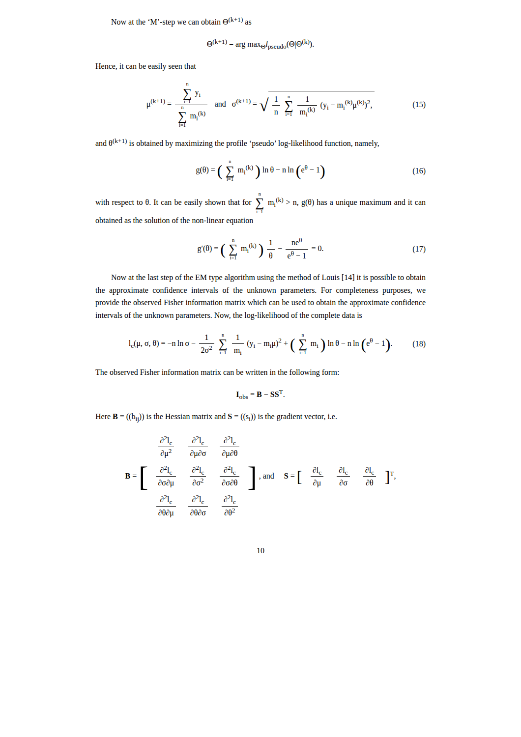Now at the ‘M’-step we can obtain Θ(k+1) as
Θ(k+1) = arg maxΘlpseudo(Θ|Θ(k)).
Hence, it can be easily seen that
μ(k+1) = n∑i=1 yi n∑i=1 mi(k) and σ(k+1) = √ 1 n n∑i=1 1 mi(k) (yi − mi(k)μ(k))2,
(15)
and θ(k+1) is obtained by maximizing the profile ‘pseudo’ log-likelihood function, namely,
g(θ) = ( n∑i=1 mi(k) ) ln θ − n ln (eθ − 1)
(16)
with respect to θ. It can be easily shown that for n∑i=1 mi(k) > n, g(θ) has a unique maximum and it can obtained as the solution of the non-linear equation
g′(θ) = ( n∑i=1 mi(k) ) 1 θ − neθ eθ − 1 = 0.
(17)
Now at the last step of the EM type algorithm using the method of Louis [14] it is possible to obtain the approximate confidence intervals of the unknown parameters. For completeness purposes, we provide the observed Fisher information matrix which can be used to obtain the approximate confidence intervals of the unknown parameters. Now, the log-likelihood of the complete data is
lc(μ, σ, θ) = −n ln σ − 12σ2 n∑i=1 1 mi (yi − miμ)2 + ( n∑i=1 mi ) ln θ − n ln (eθ − 1).
(18)
The observed Fisher information matrix can be written in the following form:
Iobs = B − SST.
Here B = ((bij)) is the Hessian matrix and S = ((si)) is the gradient vector, i.e.
B = [
| ∂ 2 l c ∂μ 2 | ∂ 2 l c ∂μ∂σ | ∂ 2 l c ∂μ∂θ |
| ∂ 2 l c ∂σ∂μ | ∂ 2 l c ∂σ 2 | ∂ 2 l c ∂σ∂θ |
| ∂ 2 l c ∂θ∂μ | ∂ 2 l c ∂θ∂σ | ∂ 2 l c ∂θ 2 |
] , and S = [
| ∂l c ∂μ | ∂l c ∂σ | ∂l c ∂θ |
]T,
10